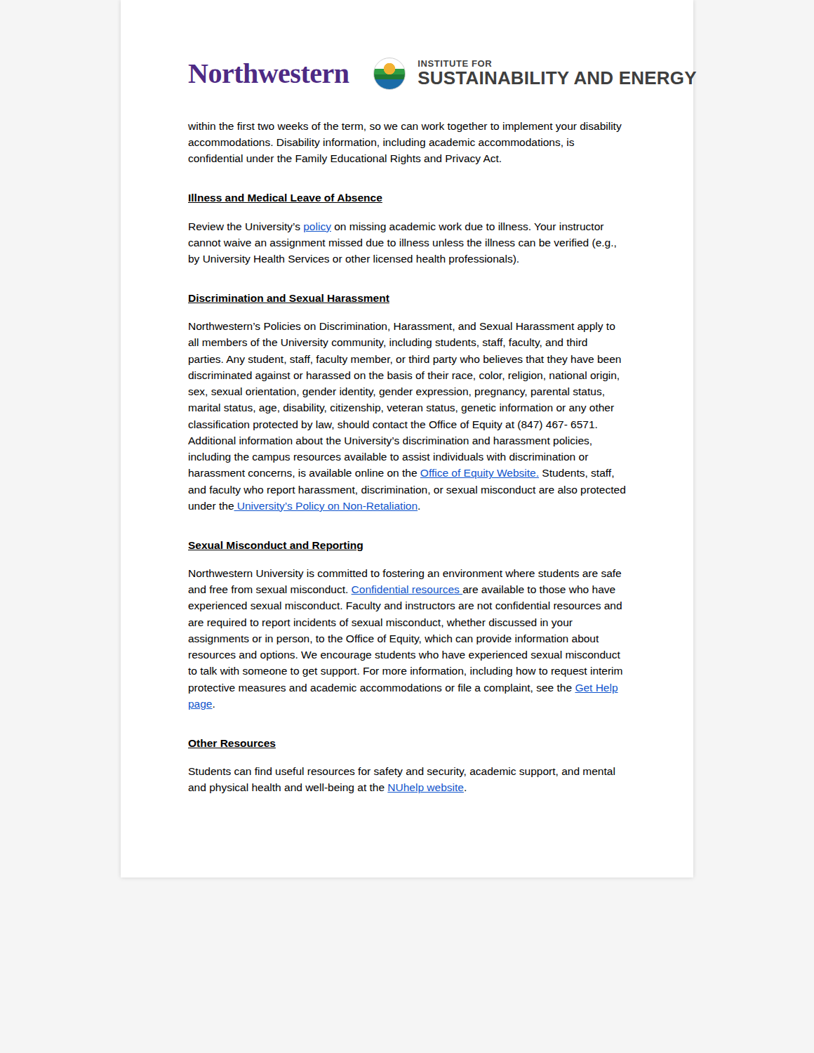Northwestern Institute for Sustainability and Energy
within the first two weeks of the term, so we can work together to implement your disability accommodations. Disability information, including academic accommodations, is confidential under the Family Educational Rights and Privacy Act.
Illness and Medical Leave of Absence
Review the University’s policy on missing academic work due to illness. Your instructor cannot waive an assignment missed due to illness unless the illness can be verified (e.g., by University Health Services or other licensed health professionals).
Discrimination and Sexual Harassment
Northwestern’s Policies on Discrimination, Harassment, and Sexual Harassment apply to all members of the University community, including students, staff, faculty, and third parties. Any student, staff, faculty member, or third party who believes that they have been discriminated against or harassed on the basis of their race, color, religion, national origin, sex, sexual orientation, gender identity, gender expression, pregnancy, parental status, marital status, age, disability, citizenship, veteran status, genetic information or any other classification protected by law, should contact the Office of Equity at (847) 467- 6571. Additional information about the University’s discrimination and harassment policies, including the campus resources available to assist individuals with discrimination or harassment concerns, is available online on the Office of Equity Website. Students, staff, and faculty who report harassment, discrimination, or sexual misconduct are also protected under the University’s Policy on Non-Retaliation.
Sexual Misconduct and Reporting
Northwestern University is committed to fostering an environment where students are safe and free from sexual misconduct. Confidential resources are available to those who have experienced sexual misconduct. Faculty and instructors are not confidential resources and are required to report incidents of sexual misconduct, whether discussed in your assignments or in person, to the Office of Equity, which can provide information about resources and options. We encourage students who have experienced sexual misconduct to talk with someone to get support. For more information, including how to request interim protective measures and academic accommodations or file a complaint, see the Get Help page.
Other Resources
Students can find useful resources for safety and security, academic support, and mental and physical health and well-being at the NUhelp website.